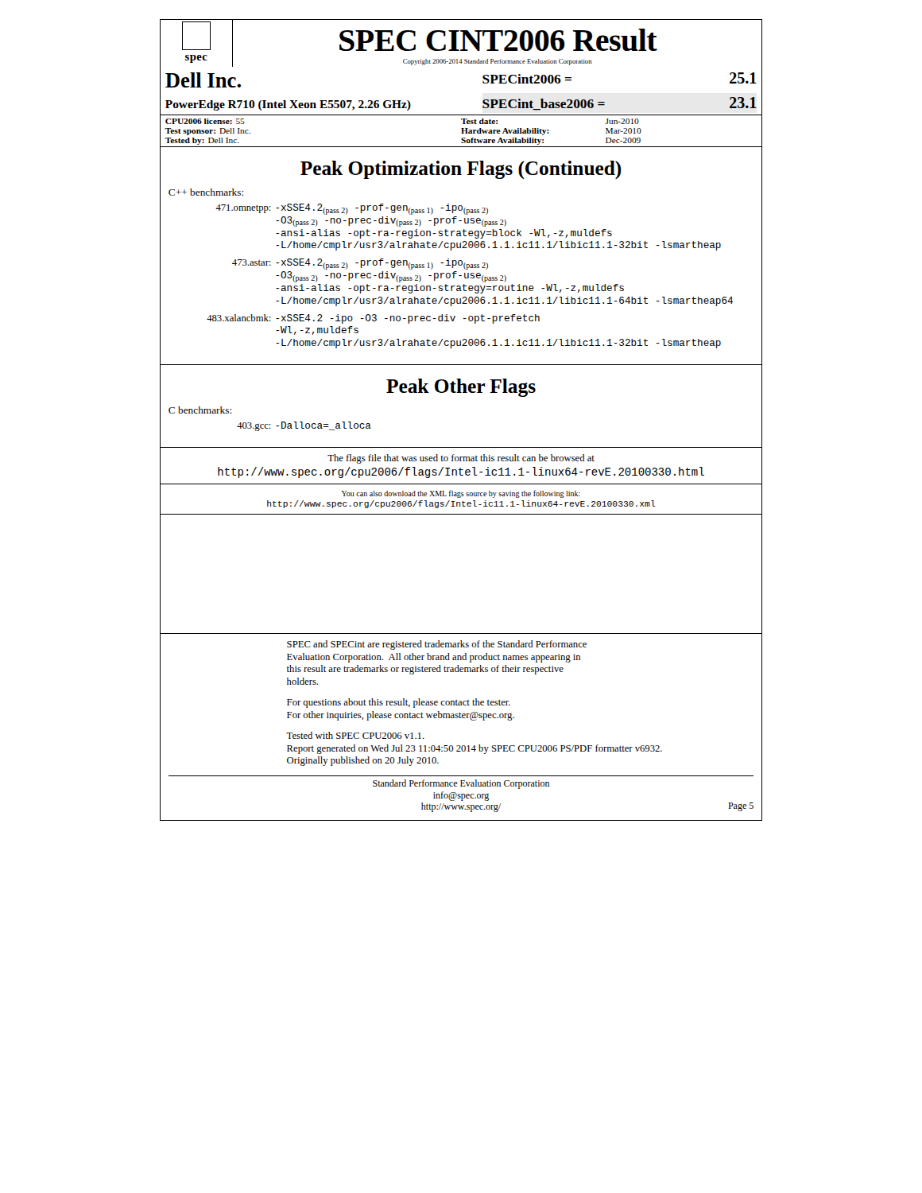spec
SPEC CINT2006 Result
Copyright 2006-2014 Standard Performance Evaluation Corporation
Dell Inc.
SPECint2006 = 25.1
PowerEdge R710 (Intel Xeon E5507, 2.26 GHz)
SPECint_base2006 = 23.1
CPU2006 license: 55
Test sponsor: Dell Inc.
Tested by: Dell Inc.
Test date: Jun-2010
Hardware Availability: Mar-2010
Software Availability: Dec-2009
Peak Optimization Flags (Continued)
C++ benchmarks:
471.omnetpp:
-xSSE4.2(pass 2) -prof-gen(pass 1) -ipo(pass 2)
-O3(pass 2) -no-prec-div(pass 2) -prof-use(pass 2)
-ansi-alias -opt-ra-region-strategy=block -Wl,-z,muldefs
-L/home/cmplr/usr3/alrahate/cpu2006.1.1.ic11.1/libic11.1-32bit -lsmartheap
473.astar:
-xSSE4.2(pass 2) -prof-gen(pass 1) -ipo(pass 2)
-O3(pass 2) -no-prec-div(pass 2) -prof-use(pass 2)
-ansi-alias -opt-ra-region-strategy=routine -Wl,-z,muldefs
-L/home/cmplr/usr3/alrahate/cpu2006.1.1.ic11.1/libic11.1-64bit -lsmartheap64
483.xalancbmk:
-xSSE4.2 -ipo -O3 -no-prec-div -opt-prefetch
-Wl,-z,muldefs
-L/home/cmplr/usr3/alrahate/cpu2006.1.1.ic11.1/libic11.1-32bit -lsmartheap
Peak Other Flags
C benchmarks:
403.gcc:
-Dalloca=_alloca
The flags file that was used to format this result can be browsed at
http://www.spec.org/cpu2006/flags/Intel-ic11.1-linux64-revE.20100330.html
You can also download the XML flags source by saving the following link:
http://www.spec.org/cpu2006/flags/Intel-ic11.1-linux64-revE.20100330.xml
SPEC and SPECint are registered trademarks of the Standard Performance
Evaluation Corporation. All other brand and product names appearing in
this result are trademarks or registered trademarks of their respective
holders.
For questions about this result, please contact the tester.
For other inquiries, please contact webmaster@spec.org.
Tested with SPEC CPU2006 v1.1.
Report generated on Wed Jul 23 11:04:50 2014 by SPEC CPU2006 PS/PDF formatter v6932.
Originally published on 20 July 2010.
Standard Performance Evaluation Corporation
info@spec.org
http://www.spec.org/
Page 5